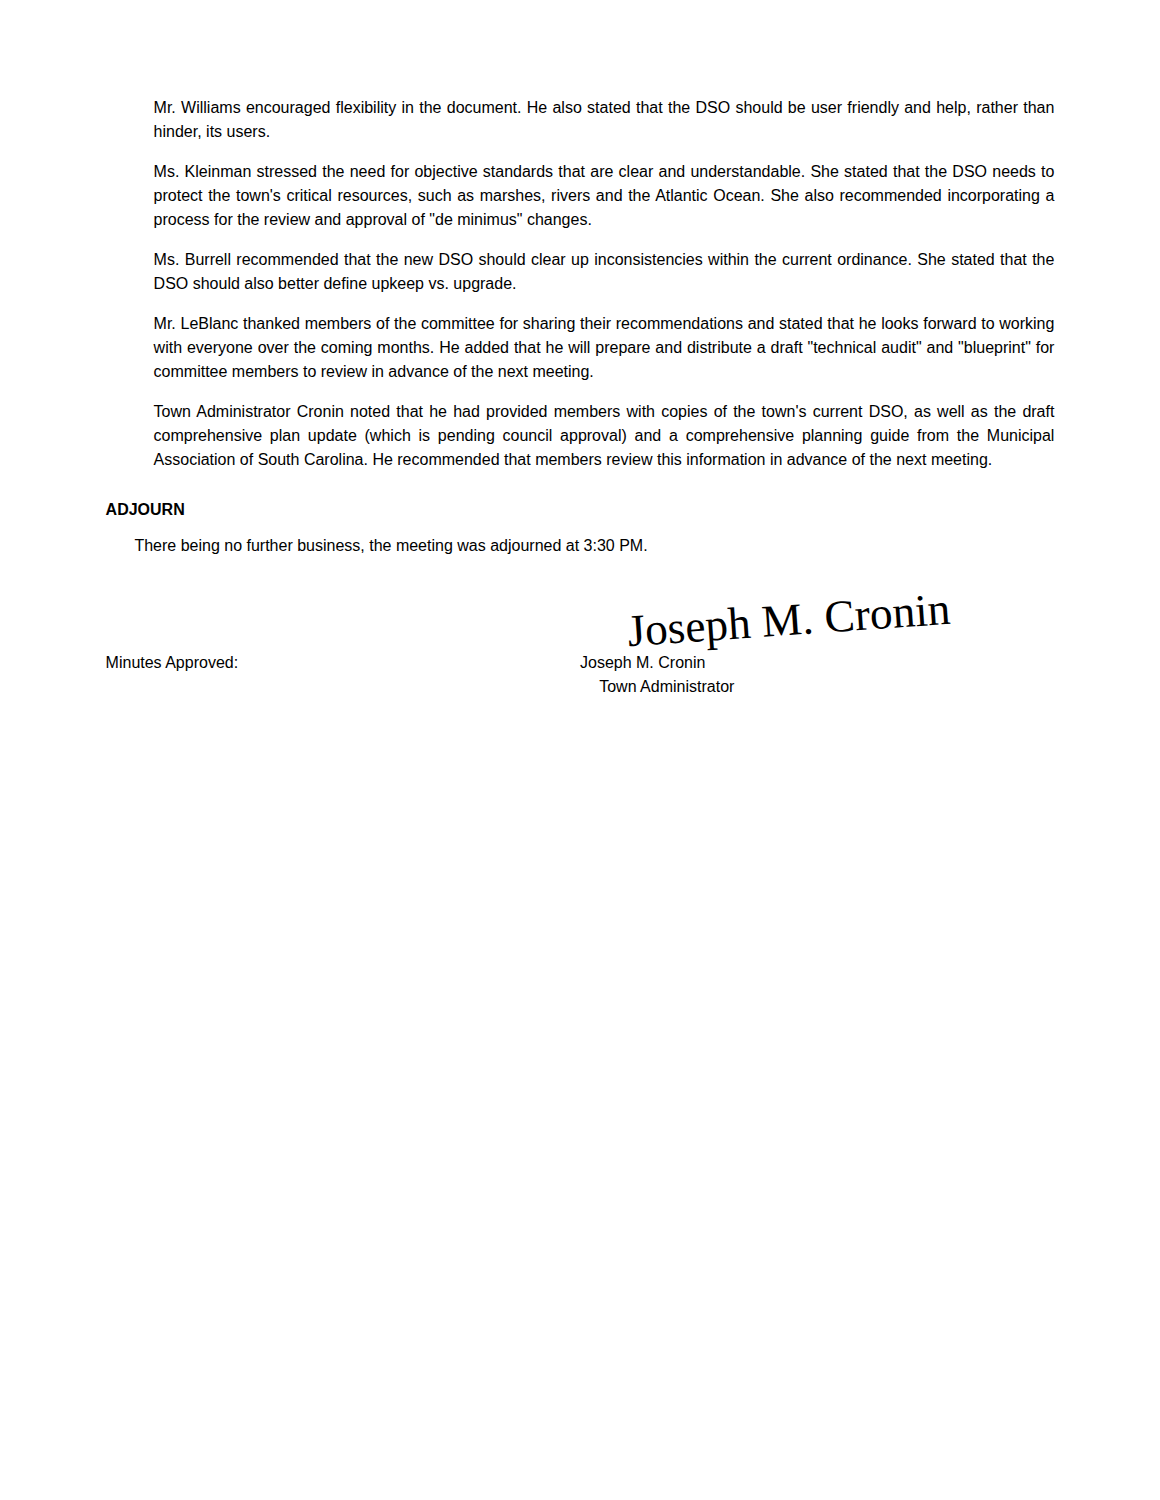Mr. Williams encouraged flexibility in the document. He also stated that the DSO should be user friendly and help, rather than hinder, its users.
Ms. Kleinman stressed the need for objective standards that are clear and understandable. She stated that the DSO needs to protect the town's critical resources, such as marshes, rivers and the Atlantic Ocean. She also recommended incorporating a process for the review and approval of "de minimus" changes.
Ms. Burrell recommended that the new DSO should clear up inconsistencies within the current ordinance. She stated that the DSO should also better define upkeep vs. upgrade.
Mr. LeBlanc thanked members of the committee for sharing their recommendations and stated that he looks forward to working with everyone over the coming months. He added that he will prepare and distribute a draft "technical audit" and "blueprint" for committee members to review in advance of the next meeting.
Town Administrator Cronin noted that he had provided members with copies of the town's current DSO, as well as the draft comprehensive plan update (which is pending council approval) and a comprehensive planning guide from the Municipal Association of South Carolina. He recommended that members review this information in advance of the next meeting.
ADJOURN
There being no further business, the meeting was adjourned at 3:30 PM.
Joseph M. Cronin
Minutes Approved:
Joseph M. Cronin
Town Administrator